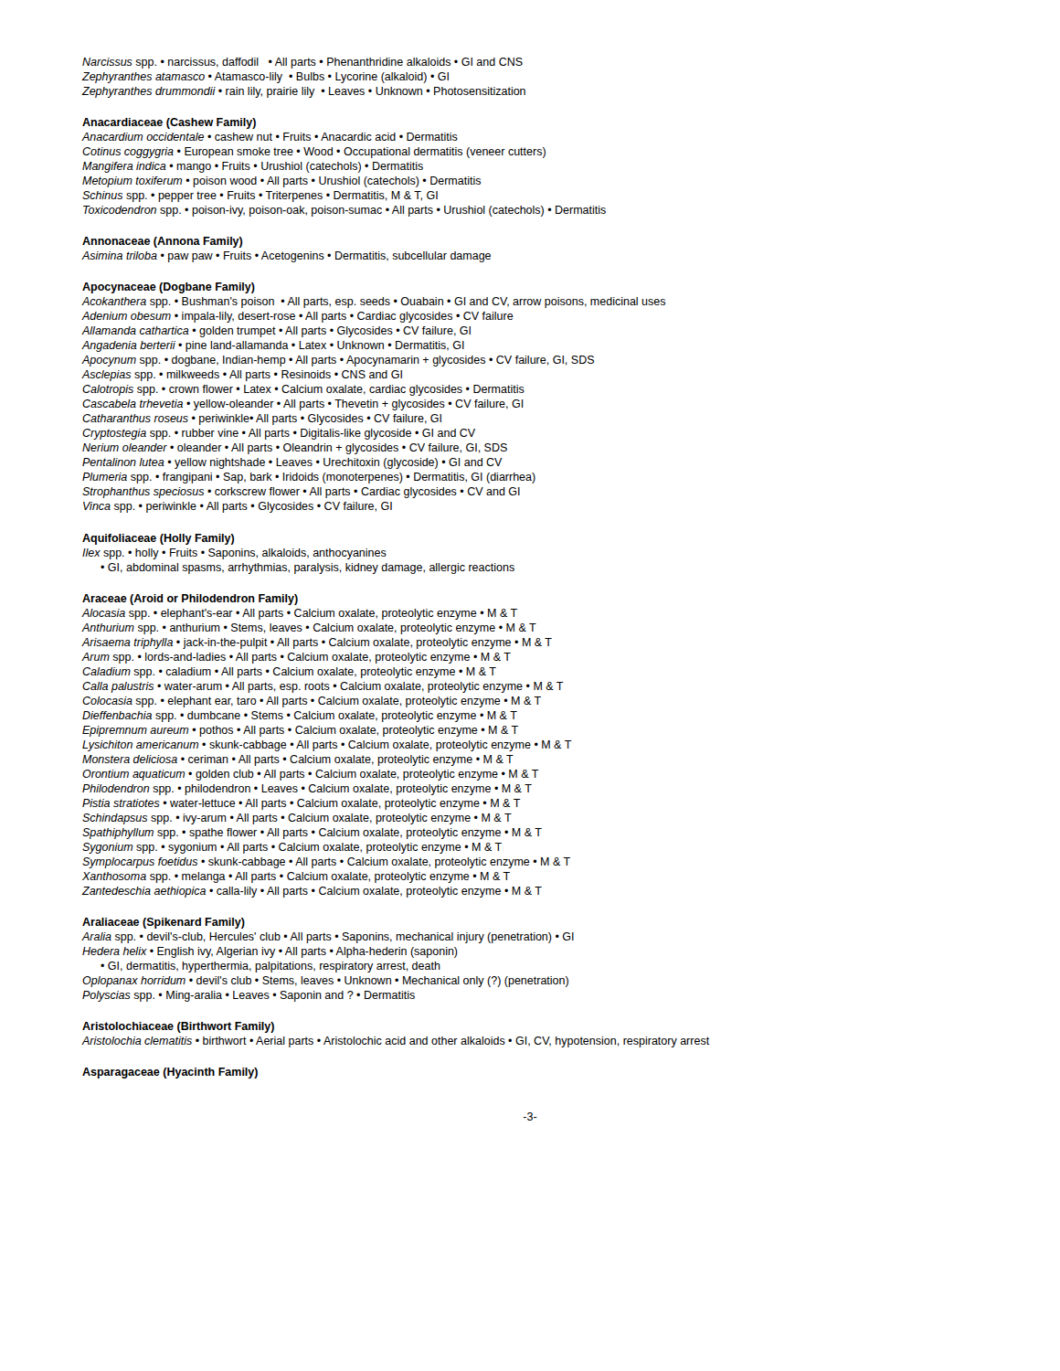Narcissus spp. • narcissus, daffodil • All parts • Phenanthridine alkaloids • GI and CNS
Zephyranthes atamasco • Atamasco-lily • Bulbs • Lycorine (alkaloid) • GI
Zephyranthes drummondii • rain lily, prairie lily • Leaves • Unknown • Photosensitization
Anacardiaceae (Cashew Family)
Anacardium occidentale • cashew nut • Fruits • Anacardic acid • Dermatitis
Cotinus coggygria • European smoke tree • Wood • Occupational dermatitis (veneer cutters)
Mangifera indica • mango • Fruits • Urushiol (catechols) • Dermatitis
Metopium toxiferum • poison wood • All parts • Urushiol (catechols) • Dermatitis
Schinus spp. • pepper tree • Fruits • Triterpenes • Dermatitis, M & T, GI
Toxicodendron spp. • poison-ivy, poison-oak, poison-sumac • All parts • Urushiol (catechols) • Dermatitis
Annonaceae (Annona Family)
Asimina triloba • paw paw • Fruits • Acetogenins • Dermatitis, subcellular damage
Apocynaceae (Dogbane Family)
Acokanthera spp. • Bushman's poison • All parts, esp. seeds • Ouabain • GI and CV, arrow poisons, medicinal uses
Adenium obesum • impala-lily, desert-rose • All parts • Cardiac glycosides • CV failure
Allamanda cathartica • golden trumpet • All parts • Glycosides • CV failure, GI
Angadenia berterii • pine land-allamanda • Latex • Unknown • Dermatitis, GI
Apocynum spp. • dogbane, Indian-hemp • All parts • Apocynamarin + glycosides • CV failure, GI, SDS
Asclepias spp. • milkweeds • All parts • Resinoids • CNS and GI
Calotropis spp. • crown flower • Latex • Calcium oxalate, cardiac glycosides • Dermatitis
Cascabela trhevetia • yellow-oleander • All parts • Thevetin + glycosides • CV failure, GI
Catharanthus roseus • periwinkle• All parts • Glycosides • CV failure, GI
Cryptostegia spp. • rubber vine • All parts • Digitalis-like glycoside • GI and CV
Nerium oleander • oleander • All parts • Oleandrin + glycosides • CV failure, GI, SDS
Pentalinon lutea • yellow nightshade • Leaves • Urechitoxin (glycoside) • GI and CV
Plumeria spp. • frangipani • Sap, bark • Iridoids (monoterpenes) • Dermatitis, GI (diarrhea)
Strophanthus speciosus • corkscrew flower • All parts • Cardiac glycosides • CV and GI
Vinca spp. • periwinkle • All parts • Glycosides • CV failure, GI
Aquifoliaceae (Holly Family)
Ilex spp. • holly • Fruits • Saponins, alkaloids, anthocyanines• GI, abdominal spasms, arrhythmias, paralysis, kidney damage, allergic reactions
Araceae (Aroid or Philodendron Family)
Alocasia spp. • elephant's-ear • All parts • Calcium oxalate, proteolytic enzyme • M & T
Anthurium spp. • anthurium • Stems, leaves • Calcium oxalate, proteolytic enzyme • M & T
Arisaema triphylla • jack-in-the-pulpit • All parts • Calcium oxalate, proteolytic enzyme • M & T
Arum spp. • lords-and-ladies • All parts • Calcium oxalate, proteolytic enzyme • M & T
Caladium spp. • caladium • All parts • Calcium oxalate, proteolytic enzyme • M & T
Calla palustris • water-arum • All parts, esp. roots • Calcium oxalate, proteolytic enzyme • M & T
Colocasia spp. • elephant ear, taro • All parts • Calcium oxalate, proteolytic enzyme • M & T
Dieffenbachia spp. • dumbcane • Stems • Calcium oxalate, proteolytic enzyme • M & T
Epipremnum aureum • pothos • All parts • Calcium oxalate, proteolytic enzyme • M & T
Lysichiton americanum • skunk-cabbage • All parts • Calcium oxalate, proteolytic enzyme • M & T
Monstera deliciosa • ceriman • All parts • Calcium oxalate, proteolytic enzyme • M & T
Orontium aquaticum • golden club • All parts • Calcium oxalate, proteolytic enzyme • M & T
Philodendron spp. • philodendron • Leaves • Calcium oxalate, proteolytic enzyme • M & T
Pistia stratiotes • water-lettuce • All parts • Calcium oxalate, proteolytic enzyme • M & T
Schindapsus spp. • ivy-arum • All parts • Calcium oxalate, proteolytic enzyme • M & T
Spathiphyllum spp. • spathe flower • All parts • Calcium oxalate, proteolytic enzyme • M & T
Sygonium spp. • sygonium • All parts • Calcium oxalate, proteolytic enzyme • M & T
Symplocarpus foetidus • skunk-cabbage • All parts • Calcium oxalate, proteolytic enzyme • M & T
Xanthosoma spp. • melanga • All parts • Calcium oxalate, proteolytic enzyme • M & T
Zantedeschia aethiopica • calla-lily • All parts • Calcium oxalate, proteolytic enzyme • M & T
Araliaceae (Spikenard Family)
Aralia spp. • devil's-club, Hercules' club • All parts • Saponins, mechanical injury (penetration) • GI
Hedera helix • English ivy, Algerian ivy • All parts • Alpha-hederin (saponin)• GI, dermatitis, hyperthermia, palpitations, respiratory arrest, death
Oplopanax horridum • devil's club • Stems, leaves • Unknown • Mechanical only (?) (penetration)
Polyscias spp. • Ming-aralia • Leaves • Saponin and ? • Dermatitis
Aristolochiaceae (Birthwort Family)
Aristolochia clematitis • birthwort • Aerial parts • Aristolochic acid and other alkaloids • GI, CV, hypotension, respiratory arrest
Asparagaceae (Hyacinth Family)
-3-